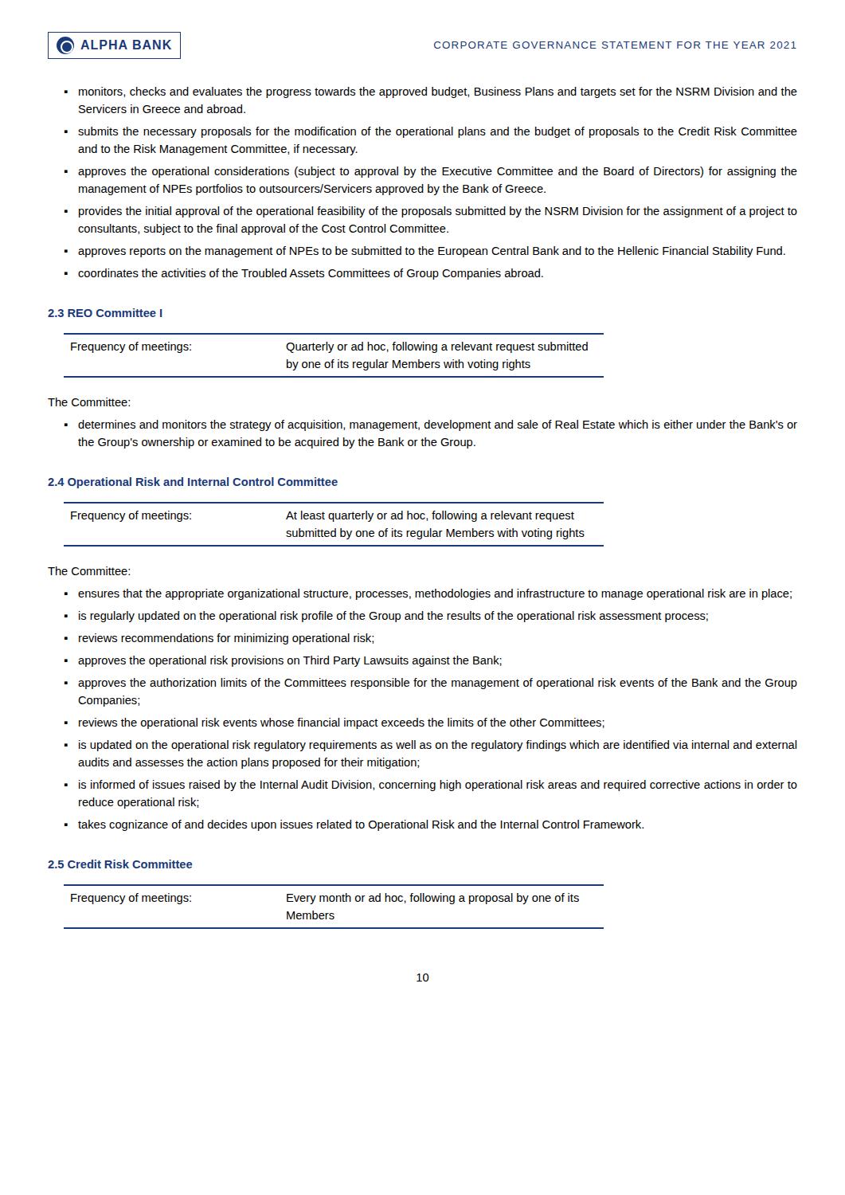ALPHA BANK
Corporate Governance Statement for the Year 2021
monitors, checks and evaluates the progress towards the approved budget, Business Plans and targets set for the NSRM Division and the Servicers in Greece and abroad.
submits the necessary proposals for the modification of the operational plans and the budget of proposals to the Credit Risk Committee and to the Risk Management Committee, if necessary.
approves the operational considerations (subject to approval by the Executive Committee and the Board of Directors) for assigning the management of NPEs portfolios to outsourcers/Servicers approved by the Bank of Greece.
provides the initial approval of the operational feasibility of the proposals submitted by the NSRM Division for the assignment of a project to consultants, subject to the final approval of the Cost Control Committee.
approves reports on the management of NPEs to be submitted to the European Central Bank and to the Hellenic Financial Stability Fund.
coordinates the activities of the Troubled Assets Committees of Group Companies abroad.
2.3 REO Committee I
| Frequency of meetings: | Quarterly or ad hoc, following a relevant request submitted by one of its regular Members with voting rights |
The Committee:
determines and monitors the strategy of acquisition, management, development and sale of Real Estate which is either under the Bank's or the Group's ownership or examined to be acquired by the Bank or the Group.
2.4 Operational Risk and Internal Control Committee
| Frequency of meetings: | At least quarterly or ad hoc, following a relevant request submitted by one of its regular Members with voting rights |
The Committee:
ensures that the appropriate organizational structure, processes, methodologies and infrastructure to manage operational risk are in place;
is regularly updated on the operational risk profile of the Group and the results of the operational risk assessment process;
reviews recommendations for minimizing operational risk;
approves the operational risk provisions on Third Party Lawsuits against the Bank;
approves the authorization limits of the Committees responsible for the management of operational risk events of the Bank and the Group Companies;
reviews the operational risk events whose financial impact exceeds the limits of the other Committees;
is updated on the operational risk regulatory requirements as well as on the regulatory findings which are identified via internal and external audits and assesses the action plans proposed for their mitigation;
is informed of issues raised by the Internal Audit Division, concerning high operational risk areas and required corrective actions in order to reduce operational risk;
takes cognizance of and decides upon issues related to Operational Risk and the Internal Control Framework.
2.5 Credit Risk Committee
| Frequency of meetings: | Every month or ad hoc, following a proposal by one of its Members |
10